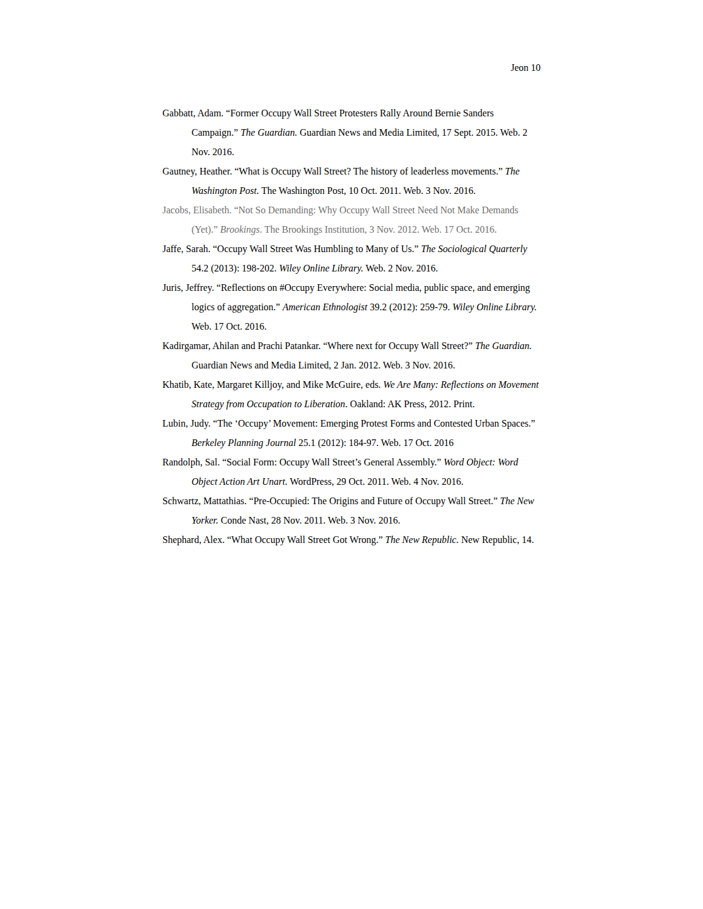Jeon 10
Gabbatt, Adam. “Former Occupy Wall Street Protesters Rally Around Bernie Sanders Campaign.” The Guardian. Guardian News and Media Limited, 17 Sept. 2015. Web. 2 Nov. 2016.
Gautney, Heather. “What is Occupy Wall Street? The history of leaderless movements.” The Washington Post. The Washington Post, 10 Oct. 2011. Web. 3 Nov. 2016.
Jacobs, Elisabeth. “Not So Demanding: Why Occupy Wall Street Need Not Make Demands (Yet).” Brookings. The Brookings Institution, 3 Nov. 2012. Web. 17 Oct. 2016.
Jaffe, Sarah. “Occupy Wall Street Was Humbling to Many of Us.” The Sociological Quarterly 54.2 (2013): 198-202. Wiley Online Library. Web. 2 Nov. 2016.
Juris, Jeffrey. “Reflections on #Occupy Everywhere: Social media, public space, and emerging logics of aggregation.” American Ethnologist 39.2 (2012): 259-79. Wiley Online Library. Web. 17 Oct. 2016.
Kadirgamar, Ahilan and Prachi Patankar. “Where next for Occupy Wall Street?” The Guardian. Guardian News and Media Limited, 2 Jan. 2012. Web. 3 Nov. 2016.
Khatib, Kate, Margaret Killjoy, and Mike McGuire, eds. We Are Many: Reflections on Movement Strategy from Occupation to Liberation. Oakland: AK Press, 2012. Print.
Lubin, Judy. “The ‘Occupy’ Movement: Emerging Protest Forms and Contested Urban Spaces.” Berkeley Planning Journal 25.1 (2012): 184-97. Web. 17 Oct. 2016
Randolph, Sal. “Social Form: Occupy Wall Street’s General Assembly.” Word Object: Word Object Action Art Unart. WordPress, 29 Oct. 2011. Web. 4 Nov. 2016.
Schwartz, Mattathias. “Pre-Occupied: The Origins and Future of Occupy Wall Street.” The New Yorker. Conde Nast, 28 Nov. 2011. Web. 3 Nov. 2016.
Shephard, Alex. “What Occupy Wall Street Got Wrong.” The New Republic. New Republic, 14.